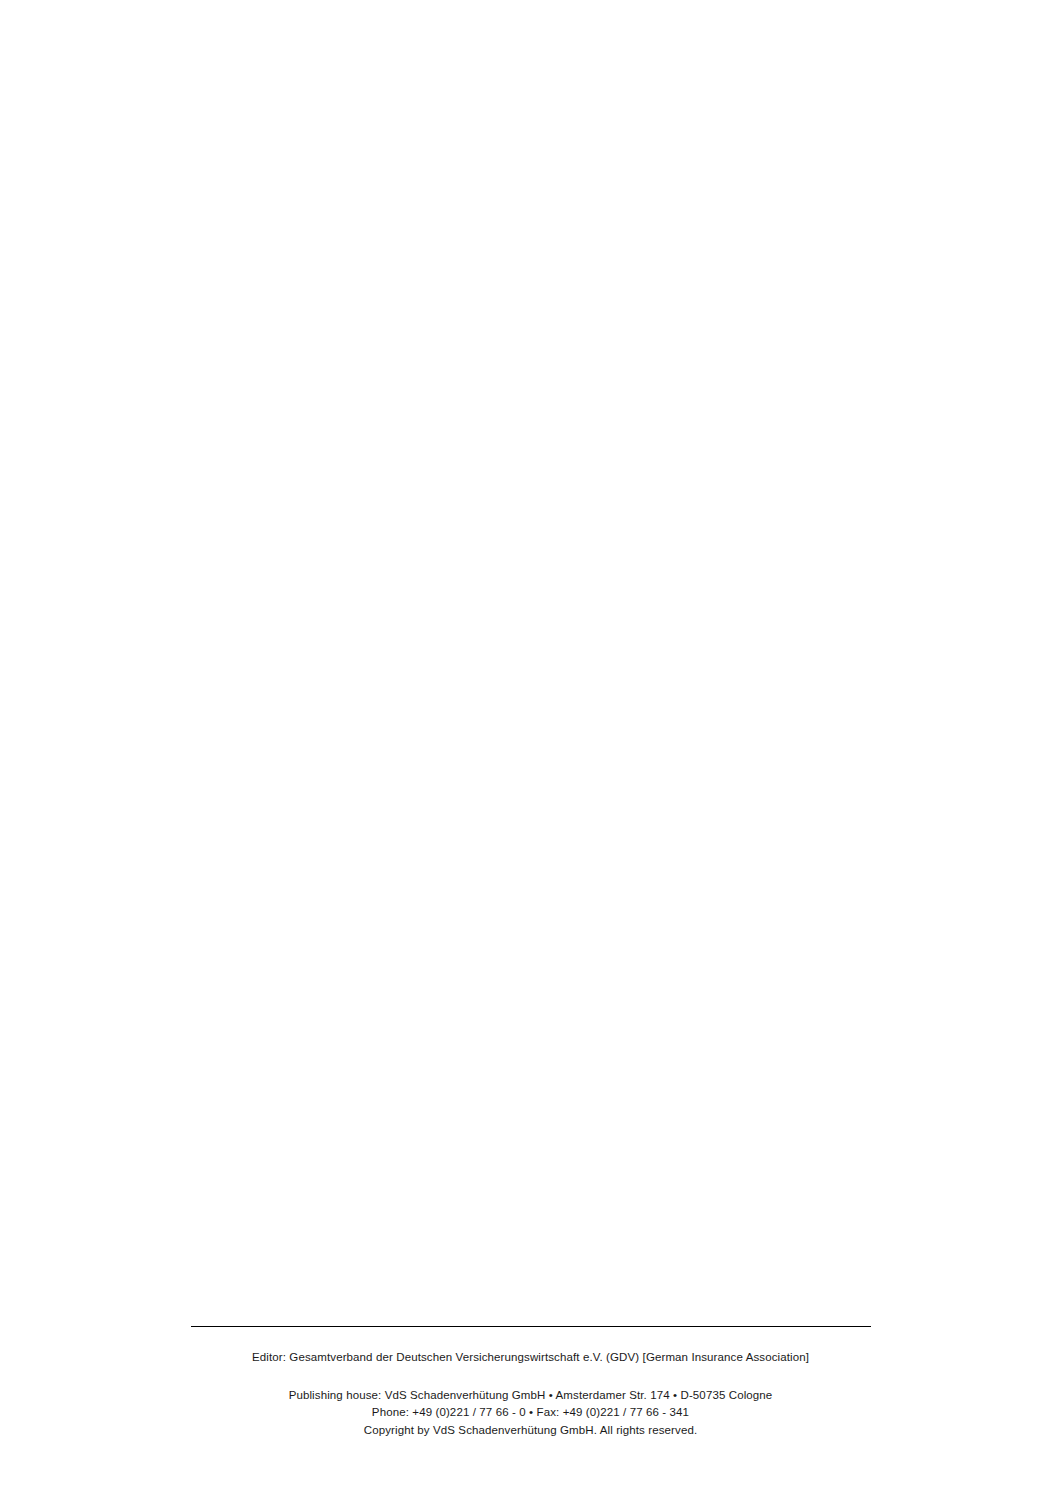Editor: Gesamtverband der Deutschen Versicherungswirtschaft e.V. (GDV) [German Insurance Association]
Publishing house: VdS Schadenverhütung GmbH • Amsterdamer Str. 174 • D-50735 Cologne
Phone: +49 (0)221 / 77 66 - 0 • Fax: +49 (0)221 / 77 66 - 341
Copyright by VdS Schadenverhütung GmbH. All rights reserved.